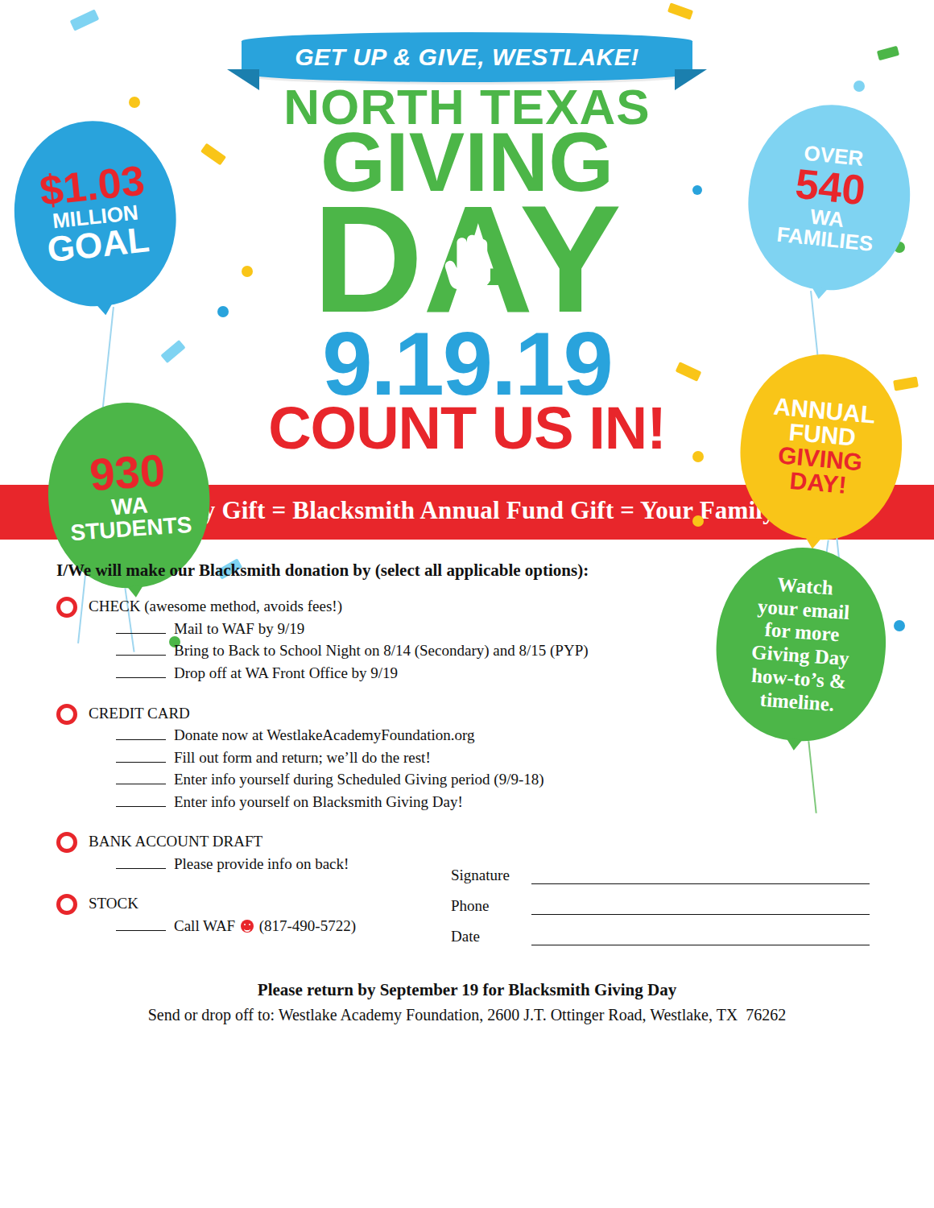Get Up & Give, Westlake!
$1.03 Million Goal
Over 540 WA
Families
930 WA
Students
Annual
Fund Giving
Day!
North Texas
Giving
DAY
9.19.19
Count Us In!
Giving Day Gift = Blacksmith Annual Fund Gift = Your Family is IN!
I/We will make our Blacksmith donation by (select all applicable options):
Watch
your email
for more
Giving Day
how-to’s &
timeline.
CHECK (awesome method, avoids fees!)
Mail to WAF by 9/19
Bring to Back to School Night on 8/14 (Secondary) and 8/15 (PYP)
Drop off at WA Front Office by 9/19
CREDIT CARD
Donate now at WestlakeAcademyFoundation.org
Fill out form and return; we’ll do the rest!
Enter info yourself during Scheduled Giving period (9/9-18)
Enter info yourself on Blacksmith Giving Day!
BANK ACCOUNT DRAFT
Please provide info on back!
STOCK
Call WAF (817-490-5722)
Signature
Phone
Date
Please return by September 19 for Blacksmith Giving Day
Send or drop off to: Westlake Academy Foundation, 2600 J.T. Ottinger Road, Westlake, TX 76262